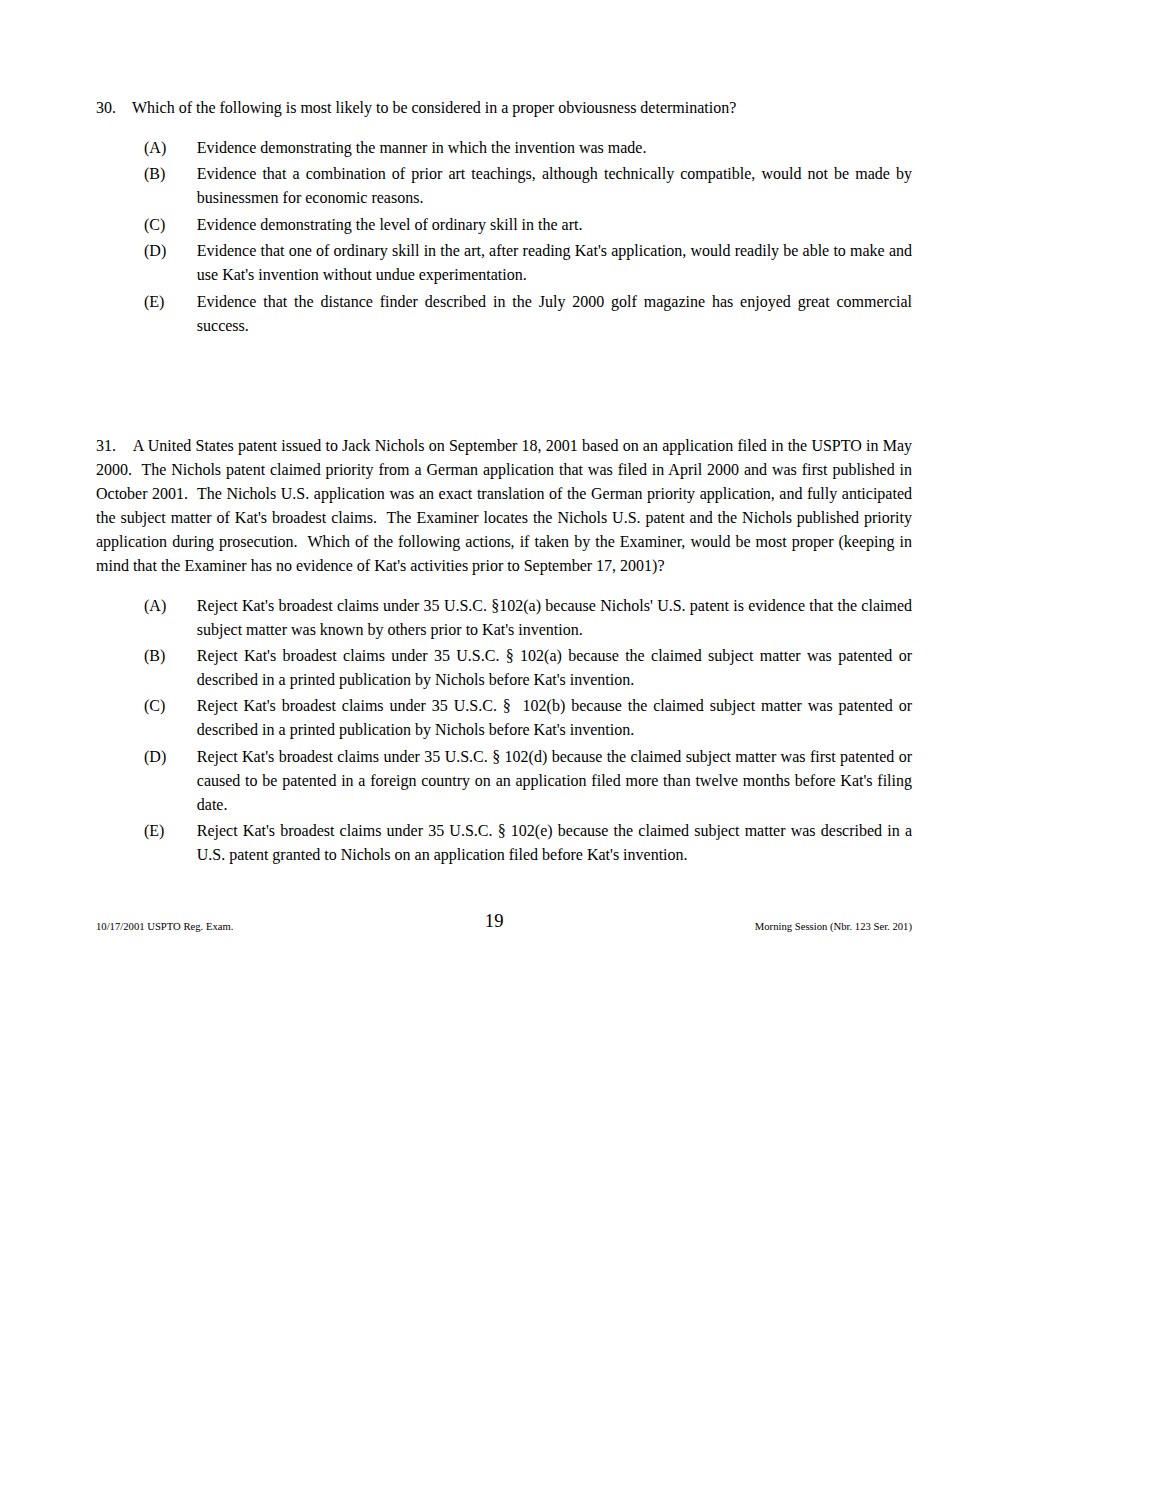30. Which of the following is most likely to be considered in a proper obviousness determination?
(A) Evidence demonstrating the manner in which the invention was made.
(B) Evidence that a combination of prior art teachings, although technically compatible, would not be made by businessmen for economic reasons.
(C) Evidence demonstrating the level of ordinary skill in the art.
(D) Evidence that one of ordinary skill in the art, after reading Kat's application, would readily be able to make and use Kat's invention without undue experimentation.
(E) Evidence that the distance finder described in the July 2000 golf magazine has enjoyed great commercial success.
31. A United States patent issued to Jack Nichols on September 18, 2001 based on an application filed in the USPTO in May 2000. The Nichols patent claimed priority from a German application that was filed in April 2000 and was first published in October 2001. The Nichols U.S. application was an exact translation of the German priority application, and fully anticipated the subject matter of Kat's broadest claims. The Examiner locates the Nichols U.S. patent and the Nichols published priority application during prosecution. Which of the following actions, if taken by the Examiner, would be most proper (keeping in mind that the Examiner has no evidence of Kat's activities prior to September 17, 2001)?
(A) Reject Kat's broadest claims under 35 U.S.C. §102(a) because Nichols' U.S. patent is evidence that the claimed subject matter was known by others prior to Kat's invention.
(B) Reject Kat's broadest claims under 35 U.S.C. § 102(a) because the claimed subject matter was patented or described in a printed publication by Nichols before Kat's invention.
(C) Reject Kat's broadest claims under 35 U.S.C. § 102(b) because the claimed subject matter was patented or described in a printed publication by Nichols before Kat's invention.
(D) Reject Kat's broadest claims under 35 U.S.C. § 102(d) because the claimed subject matter was first patented or caused to be patented in a foreign country on an application filed more than twelve months before Kat's filing date.
(E) Reject Kat's broadest claims under 35 U.S.C. § 102(e) because the claimed subject matter was described in a U.S. patent granted to Nichols on an application filed before Kat's invention.
10/17/2001 USPTO Reg. Exam. 19 Morning Session (Nbr. 123 Ser. 201)